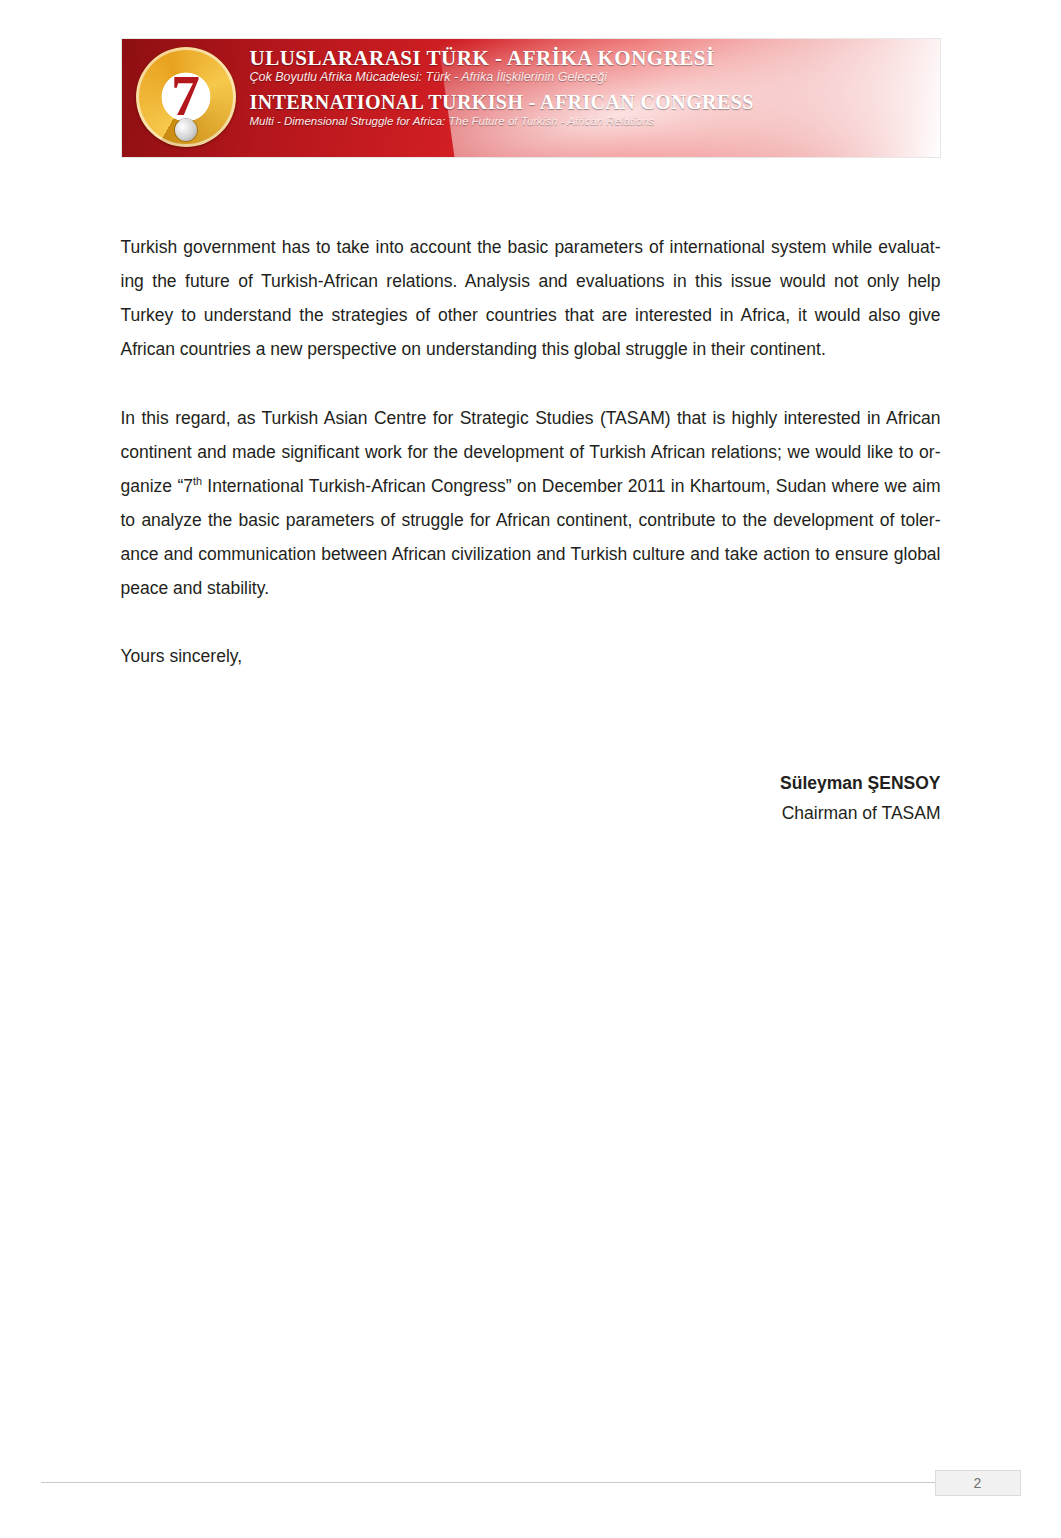ULUSLARARASI TÜRK - AFRİKA KONGRESİ
Çok Boyutlu Afrika Mücadelesi: Türk - Afrika İlişkilerinin Geleceği
INTERNATIONAL TURKISH - AFRICAN CONGRESS
Multi - Dimensional Struggle for Africa: The Future of Turkish - African Relations
Turkish government has to take into account the basic parameters of international system while evaluating the future of Turkish-African relations. Analysis and evaluations in this issue would not only help Turkey to understand the strategies of other countries that are interested in Africa, it would also give African countries a new perspective on understanding this global struggle in their continent.
In this regard, as Turkish Asian Centre for Strategic Studies (TASAM) that is highly interested in African continent and made significant work for the development of Turkish African relations; we would like to organize “7th International Turkish-African Congress” on December 2011 in Khartoum, Sudan where we aim to analyze the basic parameters of struggle for African continent, contribute to the development of tolerance and communication between African civilization and Turkish culture and take action to ensure global peace and stability.
Yours sincerely,
Süleyman ŞENSOY
Chairman of TASAM
2